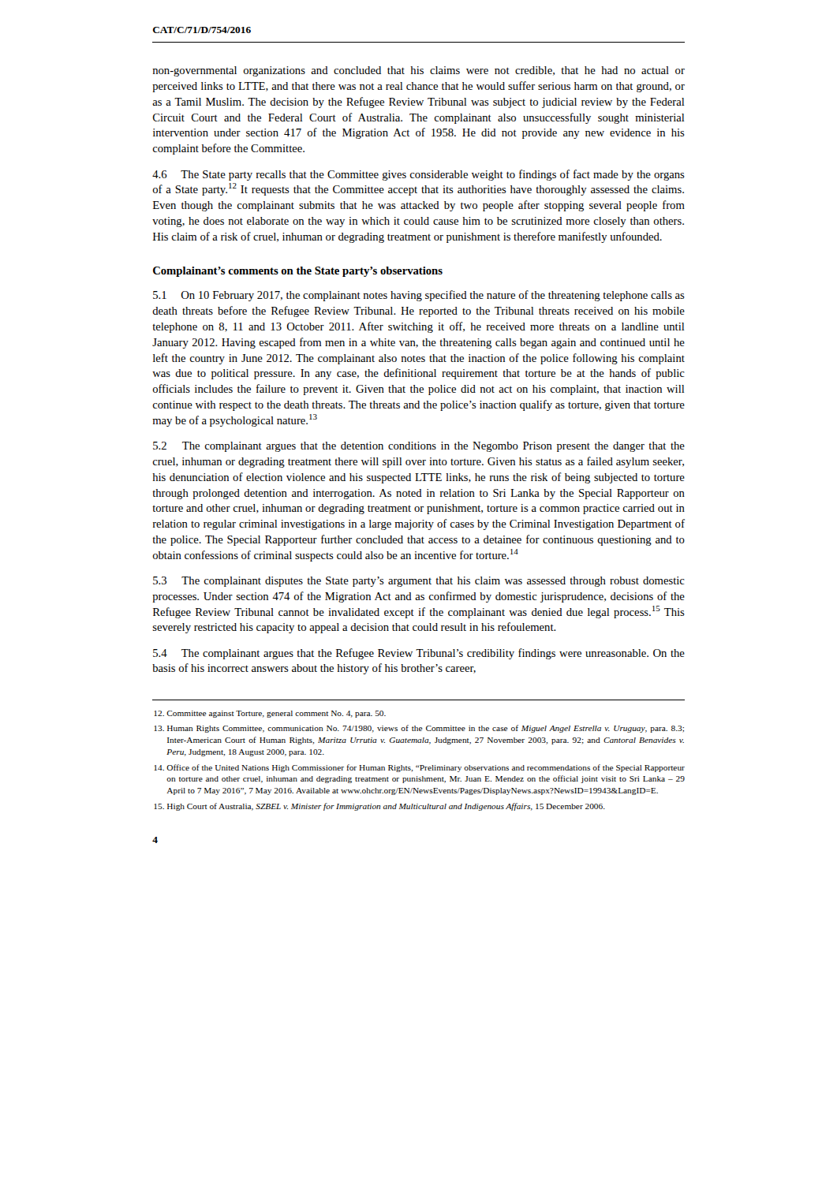CAT/C/71/D/754/2016
non-governmental organizations and concluded that his claims were not credible, that he had no actual or perceived links to LTTE, and that there was not a real chance that he would suffer serious harm on that ground, or as a Tamil Muslim. The decision by the Refugee Review Tribunal was subject to judicial review by the Federal Circuit Court and the Federal Court of Australia. The complainant also unsuccessfully sought ministerial intervention under section 417 of the Migration Act of 1958. He did not provide any new evidence in his complaint before the Committee.
4.6 The State party recalls that the Committee gives considerable weight to findings of fact made by the organs of a State party.12 It requests that the Committee accept that its authorities have thoroughly assessed the claims. Even though the complainant submits that he was attacked by two people after stopping several people from voting, he does not elaborate on the way in which it could cause him to be scrutinized more closely than others. His claim of a risk of cruel, inhuman or degrading treatment or punishment is therefore manifestly unfounded.
Complainant’s comments on the State party’s observations
5.1 On 10 February 2017, the complainant notes having specified the nature of the threatening telephone calls as death threats before the Refugee Review Tribunal. He reported to the Tribunal threats received on his mobile telephone on 8, 11 and 13 October 2011. After switching it off, he received more threats on a landline until January 2012. Having escaped from men in a white van, the threatening calls began again and continued until he left the country in June 2012. The complainant also notes that the inaction of the police following his complaint was due to political pressure. In any case, the definitional requirement that torture be at the hands of public officials includes the failure to prevent it. Given that the police did not act on his complaint, that inaction will continue with respect to the death threats. The threats and the police’s inaction qualify as torture, given that torture may be of a psychological nature.13
5.2 The complainant argues that the detention conditions in the Negombo Prison present the danger that the cruel, inhuman or degrading treatment there will spill over into torture. Given his status as a failed asylum seeker, his denunciation of election violence and his suspected LTTE links, he runs the risk of being subjected to torture through prolonged detention and interrogation. As noted in relation to Sri Lanka by the Special Rapporteur on torture and other cruel, inhuman or degrading treatment or punishment, torture is a common practice carried out in relation to regular criminal investigations in a large majority of cases by the Criminal Investigation Department of the police. The Special Rapporteur further concluded that access to a detainee for continuous questioning and to obtain confessions of criminal suspects could also be an incentive for torture.14
5.3 The complainant disputes the State party’s argument that his claim was assessed through robust domestic processes. Under section 474 of the Migration Act and as confirmed by domestic jurisprudence, decisions of the Refugee Review Tribunal cannot be invalidated except if the complainant was denied due legal process.15 This severely restricted his capacity to appeal a decision that could result in his refoulement.
5.4 The complainant argues that the Refugee Review Tribunal’s credibility findings were unreasonable. On the basis of his incorrect answers about the history of his brother’s career,
Committee against Torture, general comment No. 4, para. 50.
Human Rights Committee, communication No. 74/1980, views of the Committee in the case of Miguel Angel Estrella v. Uruguay, para. 8.3; Inter-American Court of Human Rights, Maritza Urrutia v. Guatemala, Judgment, 27 November 2003, para. 92; and Cantoral Benavides v. Peru, Judgment, 18 August 2000, para. 102.
Office of the United Nations High Commissioner for Human Rights, “Preliminary observations and recommendations of the Special Rapporteur on torture and other cruel, inhuman and degrading treatment or punishment, Mr. Juan E. Mendez on the official joint visit to Sri Lanka – 29 April to 7 May 2016”, 7 May 2016. Available at www.ohchr.org/EN/NewsEvents/Pages/DisplayNews.aspx?NewsID=19943&LangID=E.
High Court of Australia, SZBEL v. Minister for Immigration and Multicultural and Indigenous Affairs, 15 December 2006.
4